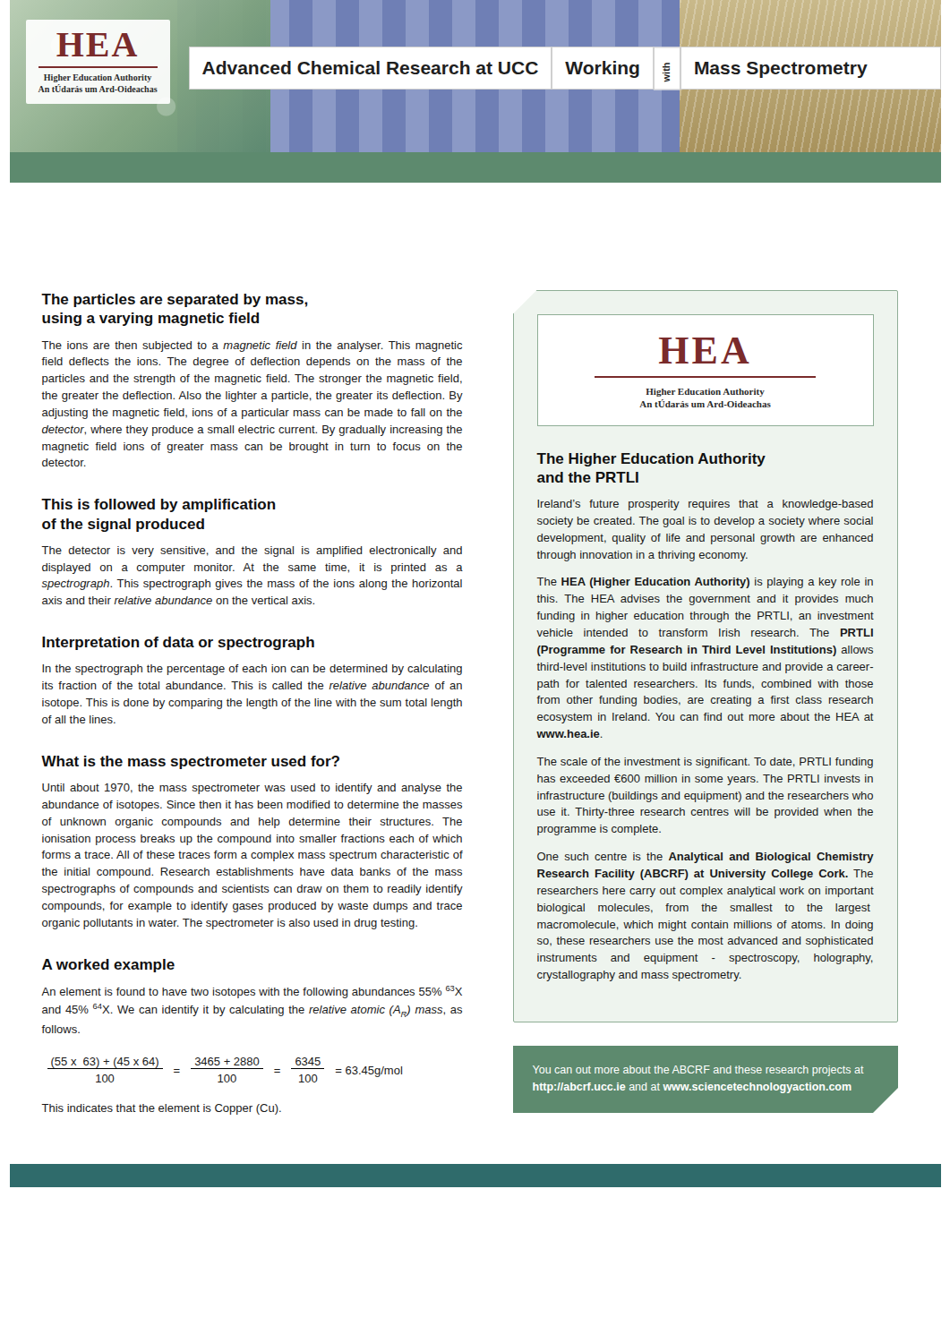HEA
Higher Education Authority
An tÚdarás um Ard-Oideachas
Advanced Chemical Research at UCC
Working
with
Mass Spectrometry
The particles are separated by mass,
using a varying magnetic field
The ions are then subjected to a magnetic field in the analyser. This magnetic field deflects the ions. The degree of deflection depends on the mass of the particles and the strength of the magnetic field. The stronger the magnetic field, the greater the deflection. Also the lighter a particle, the greater its deflection. By adjusting the magnetic field, ions of a particular mass can be made to fall on the detector, where they produce a small electric current. By gradually increasing the magnetic field ions of greater mass can be brought in turn to focus on the detector.
This is followed by amplification
of the signal produced
The detector is very sensitive, and the signal is amplified electronically and displayed on a computer monitor. At the same time, it is printed as a spectrograph. This spectrograph gives the mass of the ions along the horizontal axis and their relative abundance on the vertical axis.
Interpretation of data or spectrograph
In the spectrograph the percentage of each ion can be determined by calculating its fraction of the total abundance. This is called the relative abundance of an isotope. This is done by comparing the length of the line with the sum total length of all the lines.
What is the mass spectrometer used for?
Until about 1970, the mass spectrometer was used to identify and analyse the abundance of isotopes. Since then it has been modified to determine the masses of unknown organic compounds and help determine their structures. The ionisation process breaks up the compound into smaller fractions each of which forms a trace. All of these traces form a complex mass spectrum characteristic of the initial compound. Research establishments have data banks of the mass spectrographs of compounds and scientists can draw on them to readily identify compounds, for example to identify gases produced by waste dumps and trace organic pollutants in water. The spectrometer is also used in drug testing.
A worked example
An element is found to have two isotopes with the following abundances 55% 63X and 45% 64X. We can identify it by calculating the relative atomic (AR) mass, as follows.
| (55 x 63) + (45 x 64) 100 | = | 3465 + 2880 100 | = | 6345 100 | = 63.45g/mol |
This indicates that the element is Copper (Cu).
HEA
Higher Education Authority
An tÚdarás um Ard-Oideachas
The Higher Education Authority
and the PRTLI
Ireland’s future prosperity requires that a knowledge-based society be created. The goal is to develop a society where social development, quality of life and personal growth are enhanced through innovation in a thriving economy.
The HEA (Higher Education Authority) is playing a key role in this. The HEA advises the government and it provides much funding in higher education through the PRTLI, an investment vehicle intended to transform Irish research. The PRTLI (Programme for Research in Third Level Institutions) allows third-level institutions to build infrastructure and provide a career-path for talented researchers. Its funds, combined with those from other funding bodies, are creating a first class research ecosystem in Ireland. You can find out more about the HEA at www.hea.ie.
The scale of the investment is significant. To date, PRTLI funding has exceeded €600 million in some years. The PRTLI invests in infrastructure (buildings and equipment) and the researchers who use it. Thirty-three research centres will be provided when the programme is complete.
One such centre is the Analytical and Biological Chemistry Research Facility (ABCRF) at University College Cork. The researchers here carry out complex analytical work on important biological molecules, from the smallest to the largest macromolecule, which might contain millions of atoms. In doing so, these researchers use the most advanced and sophisticated instruments and equipment - spectroscopy, holography, crystallography and mass spectrometry.
You can out more about the ABCRF and these research projects at http://abcrf.ucc.ie and at www.sciencetechnologyaction.com